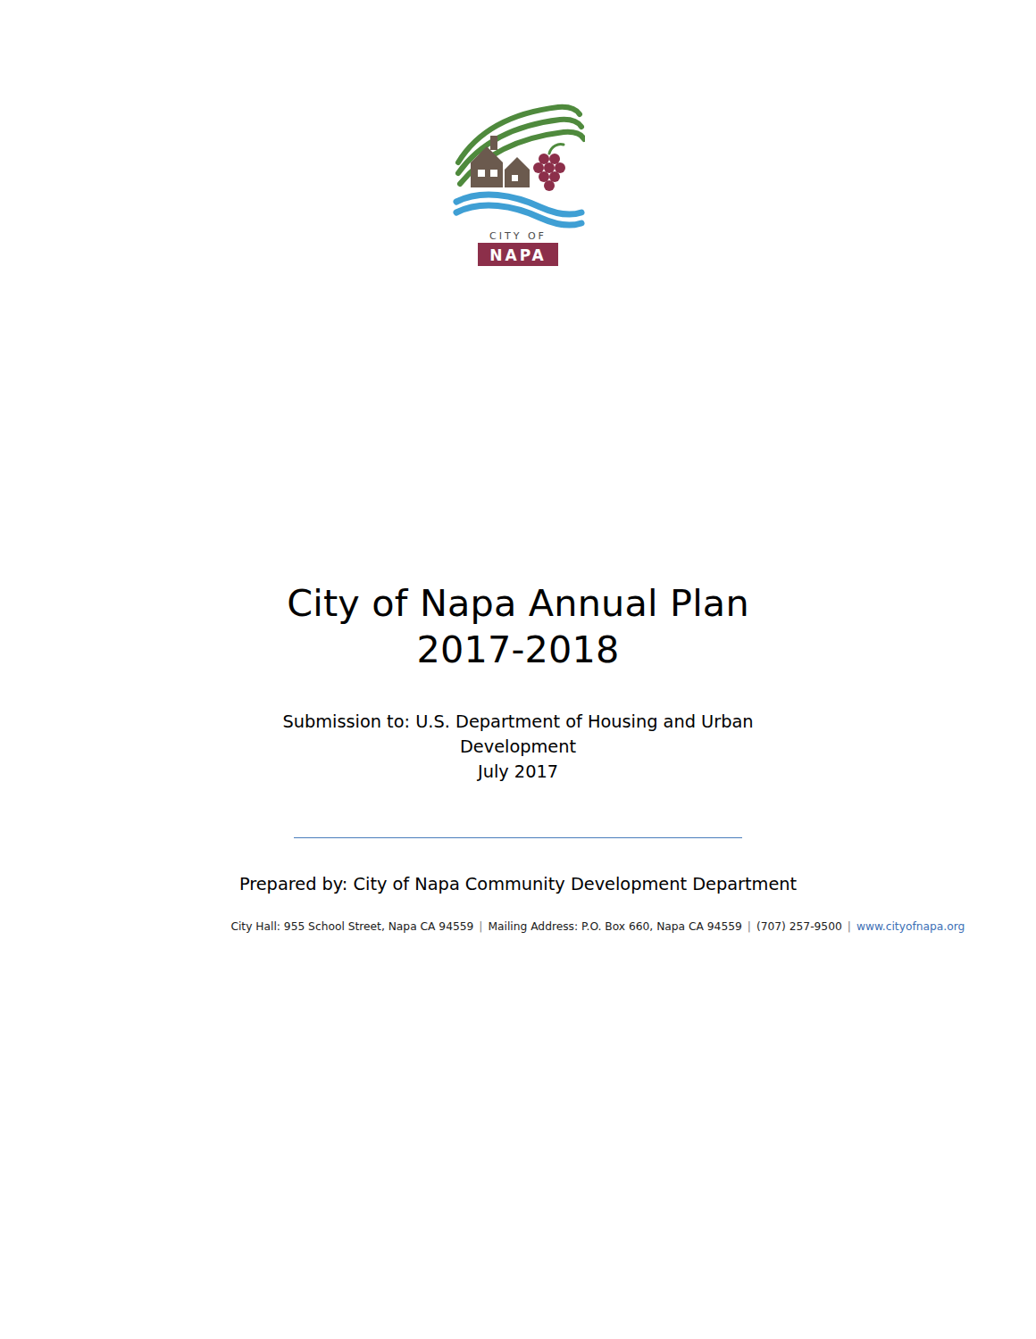CITY OF NAPA
City of Napa Annual Plan
2017-2018
Submission to: U.S. Department of Housing and Urban Development
July 2017
Prepared by: City of Napa Community Development Department
City Hall: 955 School Street, Napa CA 94559|Mailing Address: P.O. Box 660, Napa CA 94559|(707) 257-9500|www.cityofnapa.org